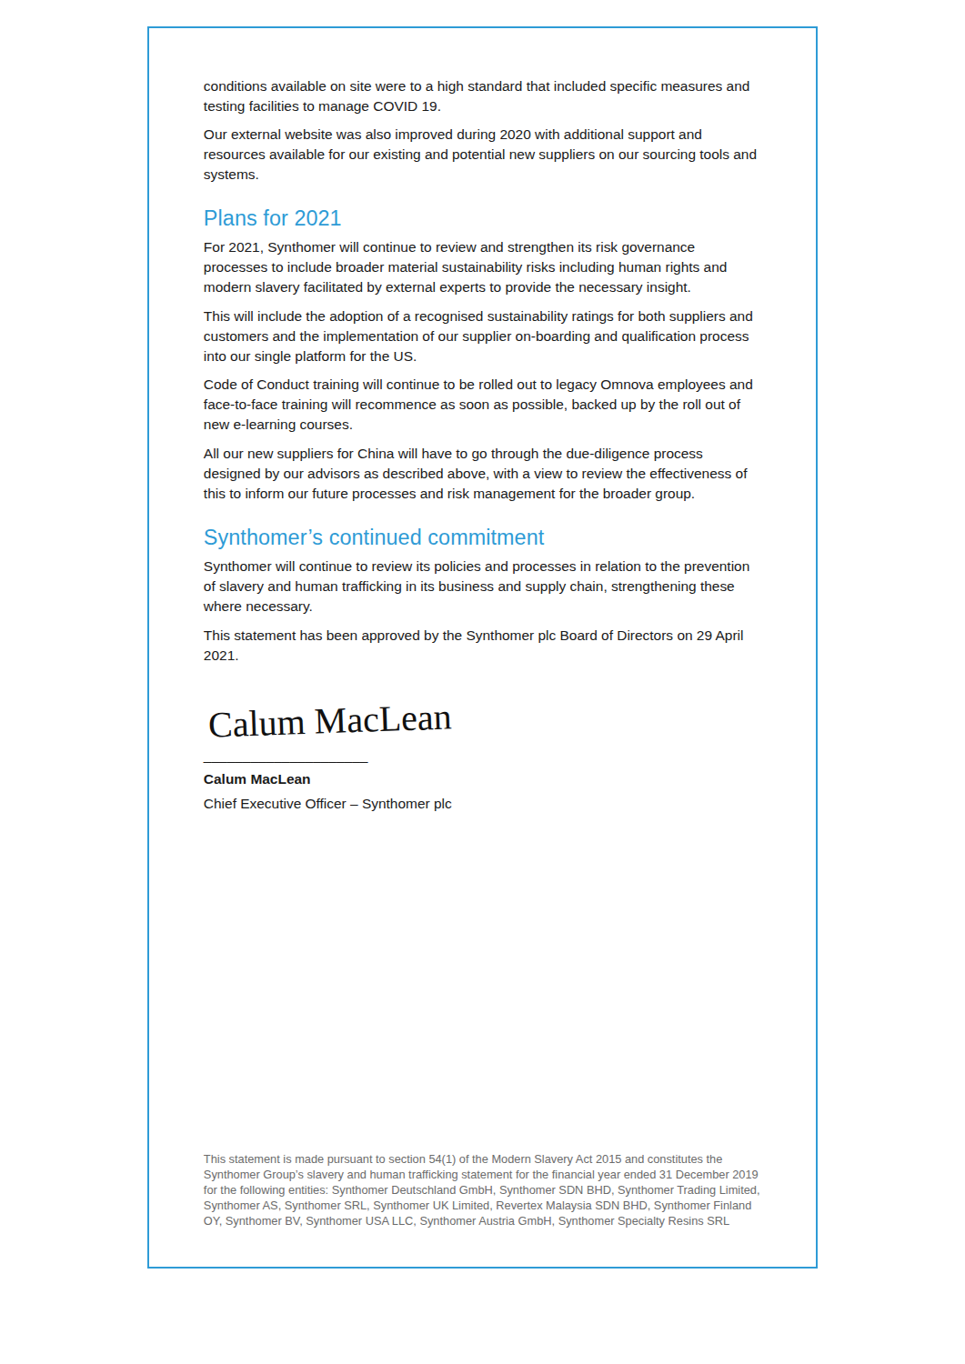conditions available on site were to a high standard that included specific measures and testing facilities to manage COVID 19.
Our external website was also improved during 2020 with additional support and resources available for our existing and potential new suppliers on our sourcing tools and systems.
Plans for 2021
For 2021, Synthomer will continue to review and strengthen its risk governance processes to include broader material sustainability risks including human rights and modern slavery facilitated by external experts to provide the necessary insight.
This will include the adoption of a recognised sustainability ratings for both suppliers and customers and the implementation of our supplier on-boarding and qualification process into our single platform for the US.
Code of Conduct training will continue to be rolled out to legacy Omnova employees and face-to-face training will recommence as soon as possible, backed up by the roll out of new e-learning courses.
All our new suppliers for China will have to go through the due-diligence process designed by our advisors as described above, with a view to review the effectiveness of this to inform our future processes and risk management for the broader group.
Synthomer’s continued commitment
Synthomer will continue to review its policies and processes in relation to the prevention of slavery and human trafficking in its business and supply chain, strengthening these where necessary.
This statement has been approved by the Synthomer plc Board of Directors on 29 April 2021.
Calum MacLean
_____________________
Calum MacLean
Chief Executive Officer – Synthomer plc
This statement is made pursuant to section 54(1) of the Modern Slavery Act 2015 and constitutes the Synthomer Group’s slavery and human trafficking statement for the financial year ended 31 December 2019 for the following entities: Synthomer Deutschland GmbH, Synthomer SDN BHD, Synthomer Trading Limited, Synthomer AS, Synthomer SRL, Synthomer UK Limited, Revertex Malaysia SDN BHD, Synthomer Finland OY, Synthomer BV, Synthomer USA LLC, Synthomer Austria GmbH, Synthomer Specialty Resins SRL